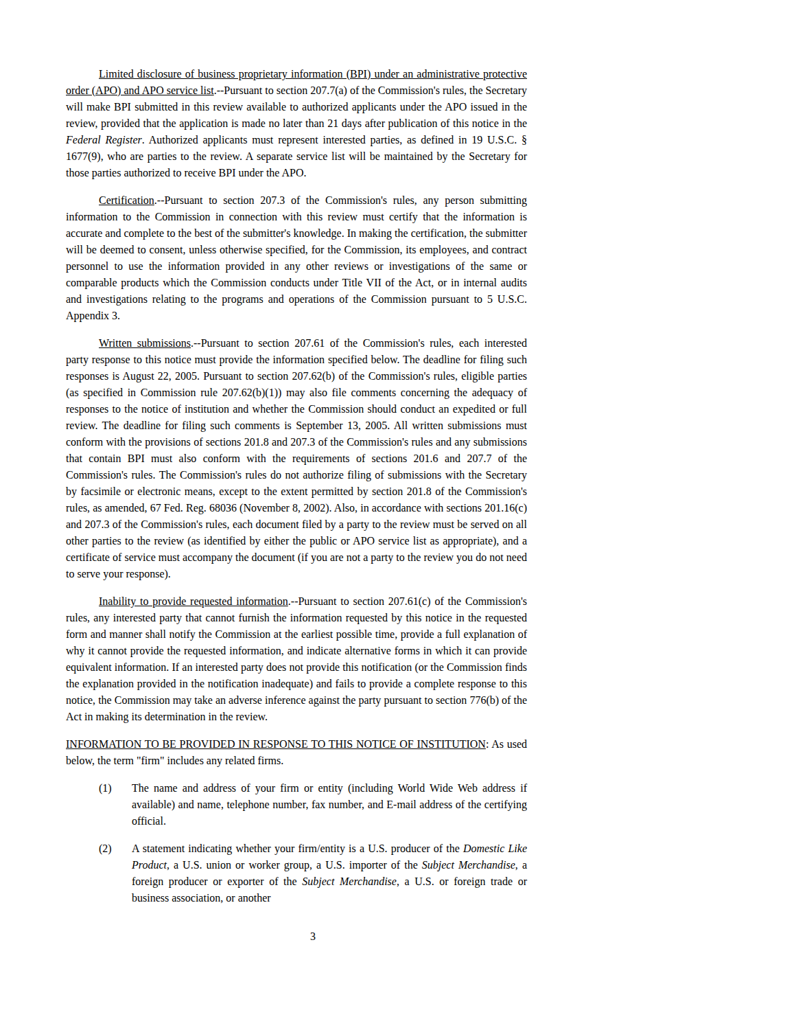Limited disclosure of business proprietary information (BPI) under an administrative protective order (APO) and APO service list.--Pursuant to section 207.7(a) of the Commission's rules, the Secretary will make BPI submitted in this review available to authorized applicants under the APO issued in the review, provided that the application is made no later than 21 days after publication of this notice in the Federal Register. Authorized applicants must represent interested parties, as defined in 19 U.S.C. § 1677(9), who are parties to the review. A separate service list will be maintained by the Secretary for those parties authorized to receive BPI under the APO.
Certification.--Pursuant to section 207.3 of the Commission's rules, any person submitting information to the Commission in connection with this review must certify that the information is accurate and complete to the best of the submitter's knowledge. In making the certification, the submitter will be deemed to consent, unless otherwise specified, for the Commission, its employees, and contract personnel to use the information provided in any other reviews or investigations of the same or comparable products which the Commission conducts under Title VII of the Act, or in internal audits and investigations relating to the programs and operations of the Commission pursuant to 5 U.S.C. Appendix 3.
Written submissions.--Pursuant to section 207.61 of the Commission's rules, each interested party response to this notice must provide the information specified below. The deadline for filing such responses is August 22, 2005. Pursuant to section 207.62(b) of the Commission's rules, eligible parties (as specified in Commission rule 207.62(b)(1)) may also file comments concerning the adequacy of responses to the notice of institution and whether the Commission should conduct an expedited or full review. The deadline for filing such comments is September 13, 2005. All written submissions must conform with the provisions of sections 201.8 and 207.3 of the Commission's rules and any submissions that contain BPI must also conform with the requirements of sections 201.6 and 207.7 of the Commission's rules. The Commission's rules do not authorize filing of submissions with the Secretary by facsimile or electronic means, except to the extent permitted by section 201.8 of the Commission's rules, as amended, 67 Fed. Reg. 68036 (November 8, 2002). Also, in accordance with sections 201.16(c) and 207.3 of the Commission's rules, each document filed by a party to the review must be served on all other parties to the review (as identified by either the public or APO service list as appropriate), and a certificate of service must accompany the document (if you are not a party to the review you do not need to serve your response).
Inability to provide requested information.--Pursuant to section 207.61(c) of the Commission's rules, any interested party that cannot furnish the information requested by this notice in the requested form and manner shall notify the Commission at the earliest possible time, provide a full explanation of why it cannot provide the requested information, and indicate alternative forms in which it can provide equivalent information. If an interested party does not provide this notification (or the Commission finds the explanation provided in the notification inadequate) and fails to provide a complete response to this notice, the Commission may take an adverse inference against the party pursuant to section 776(b) of the Act in making its determination in the review.
INFORMATION TO BE PROVIDED IN RESPONSE TO THIS NOTICE OF INSTITUTION: As used below, the term "firm" includes any related firms.
(1)
The name and address of your firm or entity (including World Wide Web address if available) and name, telephone number, fax number, and E-mail address of the certifying official.
(2)
A statement indicating whether your firm/entity is a U.S. producer of the Domestic Like Product, a U.S. union or worker group, a U.S. importer of the Subject Merchandise, a foreign producer or exporter of the Subject Merchandise, a U.S. or foreign trade or business association, or another
3